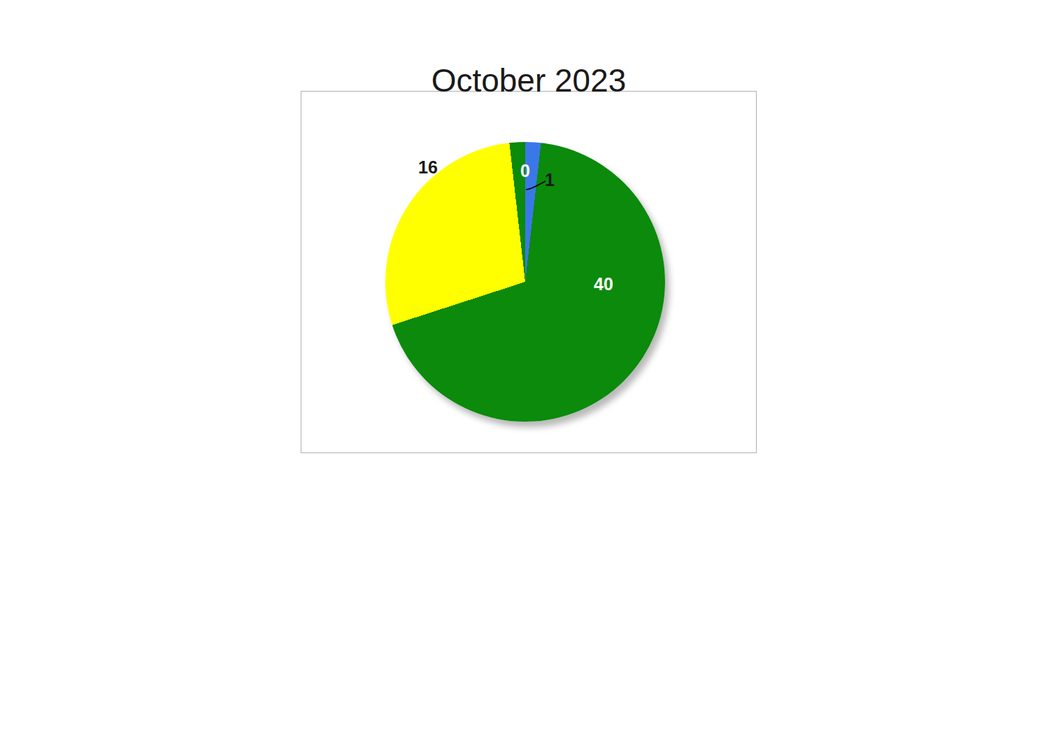October 2023
16
0
1
40